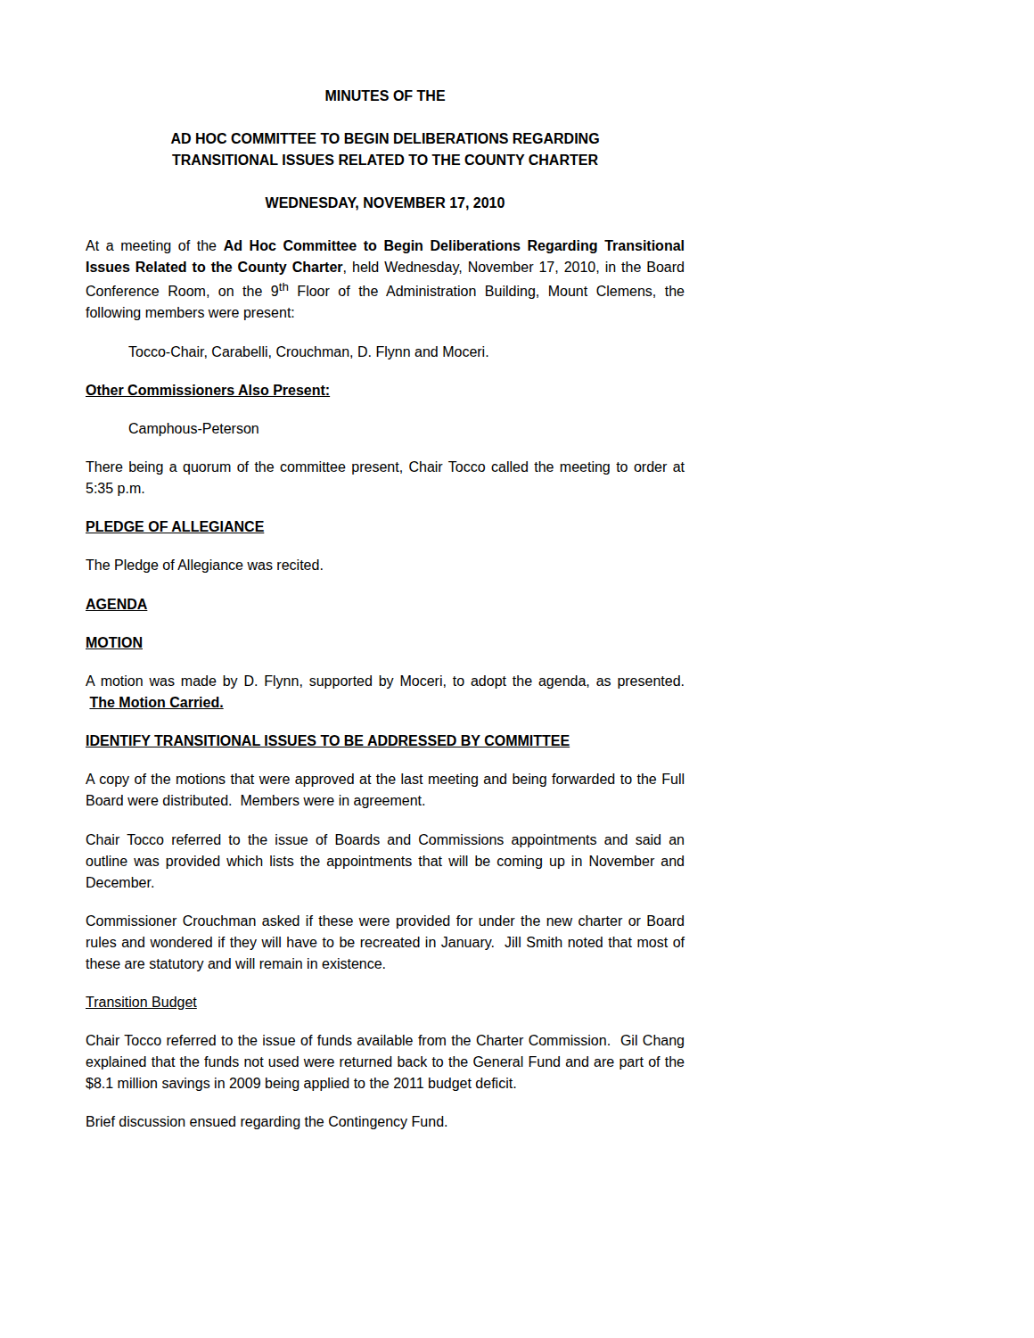MINUTES OF THE
AD HOC COMMITTEE TO BEGIN DELIBERATIONS REGARDING
TRANSITIONAL ISSUES RELATED TO THE COUNTY CHARTER
WEDNESDAY, NOVEMBER 17, 2010
At a meeting of the Ad Hoc Committee to Begin Deliberations Regarding Transitional Issues Related to the County Charter, held Wednesday, November 17, 2010, in the Board Conference Room, on the 9th Floor of the Administration Building, Mount Clemens, the following members were present:
Tocco-Chair, Carabelli, Crouchman, D. Flynn and Moceri.
Other Commissioners Also Present:
Camphous-Peterson
There being a quorum of the committee present, Chair Tocco called the meeting to order at 5:35 p.m.
PLEDGE OF ALLEGIANCE
The Pledge of Allegiance was recited.
AGENDA
MOTION
A motion was made by D. Flynn, supported by Moceri, to adopt the agenda, as presented. The Motion Carried.
IDENTIFY TRANSITIONAL ISSUES TO BE ADDRESSED BY COMMITTEE
A copy of the motions that were approved at the last meeting and being forwarded to the Full Board were distributed. Members were in agreement.
Chair Tocco referred to the issue of Boards and Commissions appointments and said an outline was provided which lists the appointments that will be coming up in November and December.
Commissioner Crouchman asked if these were provided for under the new charter or Board rules and wondered if they will have to be recreated in January. Jill Smith noted that most of these are statutory and will remain in existence.
Transition Budget
Chair Tocco referred to the issue of funds available from the Charter Commission. Gil Chang explained that the funds not used were returned back to the General Fund and are part of the $8.1 million savings in 2009 being applied to the 2011 budget deficit.
Brief discussion ensued regarding the Contingency Fund.